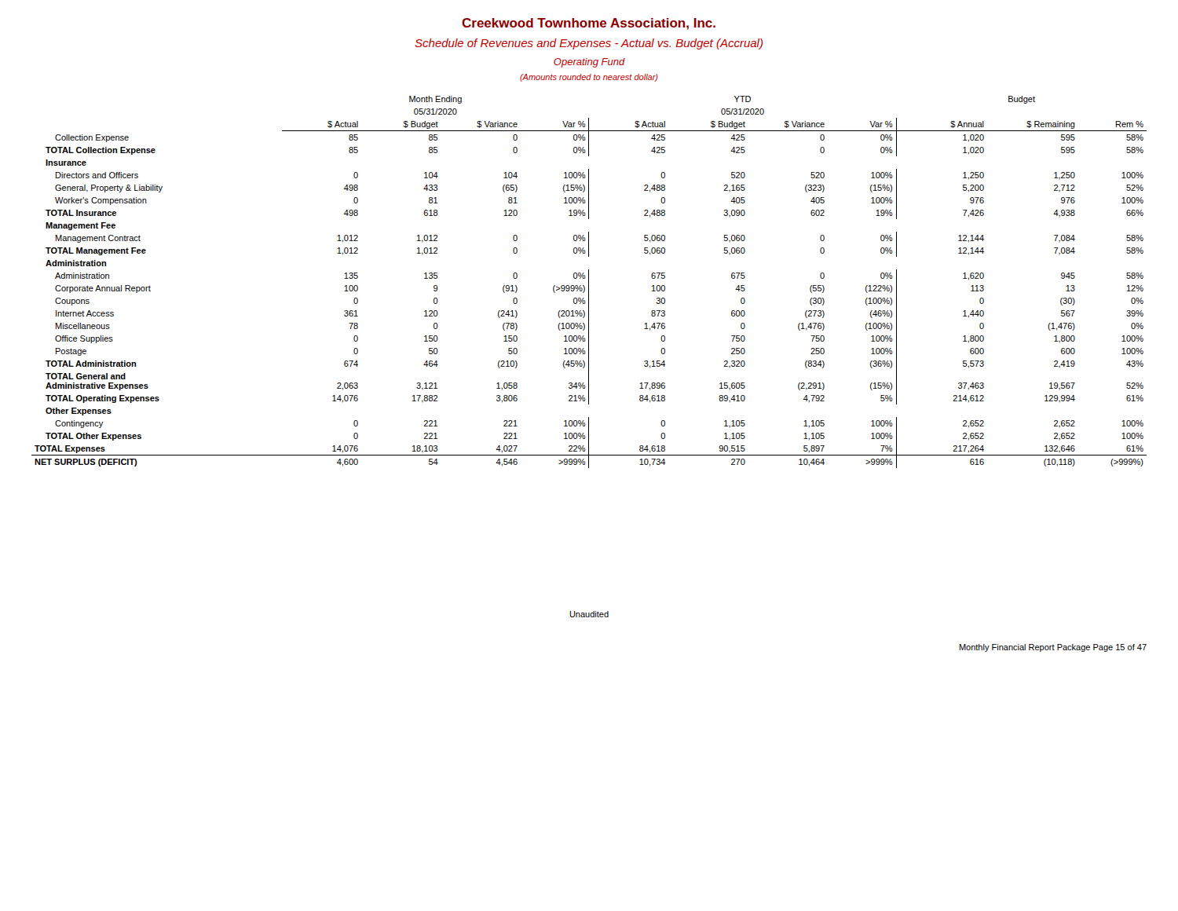Creekwood Townhome Association, Inc.
Schedule of Revenues and Expenses - Actual vs. Budget (Accrual)
Operating Fund
(Amounts rounded to nearest dollar)
| | Month Ending | YTD | Budget |
| --- | --- | --- | --- |
| | 05/31/2020 | 05/31/2020 | |
| | $ Actual | $ Budget | $ Variance | Var % | $ Actual | $ Budget | $ Variance | Var % | $ Annual | $ Remaining | Rem % |
| Collection Expense | 85 | 85 | 0 | 0% | 425 | 425 | 0 | 0% | 1,020 | 595 | 58% |
| TOTAL Collection Expense | 85 | 85 | 0 | 0% | 425 | 425 | 0 | 0% | 1,020 | 595 | 58% |
| Insurance | |
| Directors and Officers | 0 | 104 | 104 | 100% | 0 | 520 | 520 | 100% | 1,250 | 1,250 | 100% |
| General, Property & Liability | 498 | 433 | (65) | (15%) | 2,488 | 2,165 | (323) | (15%) | 5,200 | 2,712 | 52% |
| Worker's Compensation | 0 | 81 | 81 | 100% | 0 | 405 | 405 | 100% | 976 | 976 | 100% |
| TOTAL Insurance | 498 | 618 | 120 | 19% | 2,488 | 3,090 | 602 | 19% | 7,426 | 4,938 | 66% |
| Management Fee | |
| Management Contract | 1,012 | 1,012 | 0 | 0% | 5,060 | 5,060 | 0 | 0% | 12,144 | 7,084 | 58% |
| TOTAL Management Fee | 1,012 | 1,012 | 0 | 0% | 5,060 | 5,060 | 0 | 0% | 12,144 | 7,084 | 58% |
| Administration | |
| Administration | 135 | 135 | 0 | 0% | 675 | 675 | 0 | 0% | 1,620 | 945 | 58% |
| Corporate Annual Report | 100 | 9 | (91) | (>999%) | 100 | 45 | (55) | (122%) | 113 | 13 | 12% |
| Coupons | 0 | 0 | 0 | 0% | 30 | 0 | (30) | (100%) | 0 | (30) | 0% |
| Internet Access | 361 | 120 | (241) | (201%) | 873 | 600 | (273) | (46%) | 1,440 | 567 | 39% |
| Miscellaneous | 78 | 0 | (78) | (100%) | 1,476 | 0 | (1,476) | (100%) | 0 | (1,476) | 0% |
| Office Supplies | 0 | 150 | 150 | 100% | 0 | 750 | 750 | 100% | 1,800 | 1,800 | 100% |
| Postage | 0 | 50 | 50 | 100% | 0 | 250 | 250 | 100% | 600 | 600 | 100% |
| TOTAL Administration | 674 | 464 | (210) | (45%) | 3,154 | 2,320 | (834) | (36%) | 5,573 | 2,419 | 43% |
| TOTAL General and Administrative Expenses | 2,063 | 3,121 | 1,058 | 34% | 17,896 | 15,605 | (2,291) | (15%) | 37,463 | 19,567 | 52% |
| TOTAL Operating Expenses | 14,076 | 17,882 | 3,806 | 21% | 84,618 | 89,410 | 4,792 | 5% | 214,612 | 129,994 | 61% |
| Other Expenses | |
| Contingency | 0 | 221 | 221 | 100% | 0 | 1,105 | 1,105 | 100% | 2,652 | 2,652 | 100% |
| TOTAL Other Expenses | 0 | 221 | 221 | 100% | 0 | 1,105 | 1,105 | 100% | 2,652 | 2,652 | 100% |
| TOTAL Expenses | 14,076 | 18,103 | 4,027 | 22% | 84,618 | 90,515 | 5,897 | 7% | 217,264 | 132,646 | 61% |
| NET SURPLUS (DEFICIT) | 4,600 | 54 | 4,546 | >999% | 10,734 | 270 | 10,464 | >999% | 616 | (10,118) | (>999%) |
Unaudited
Monthly Financial Report Package Page 15 of 47